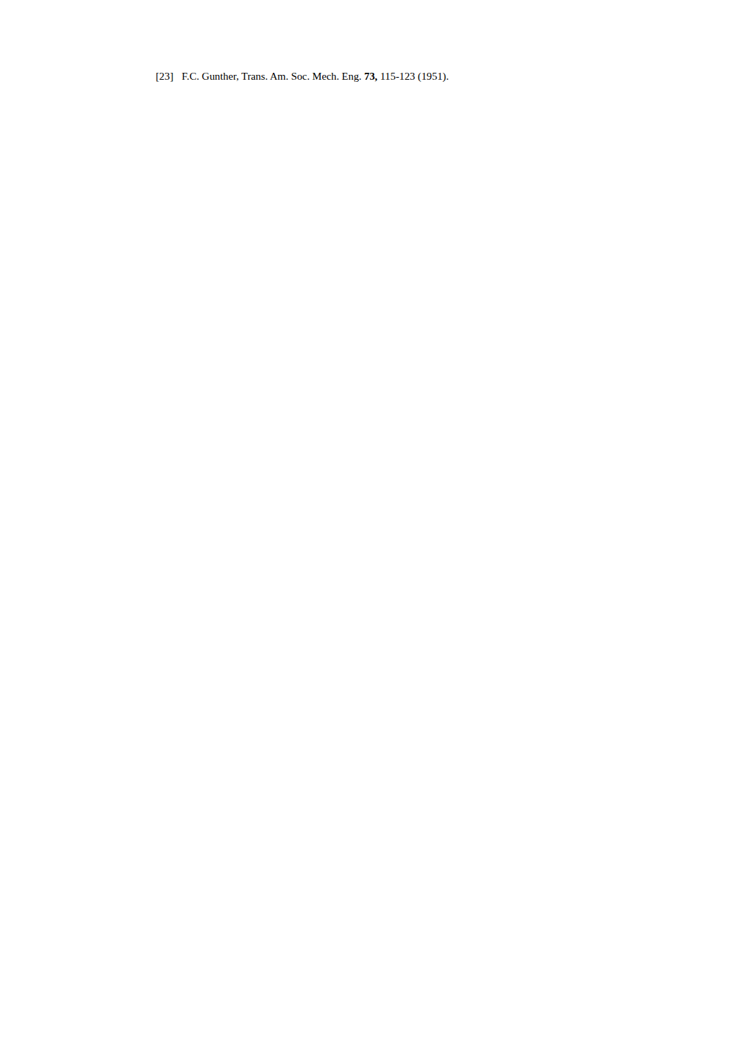[23] F.C. Gunther, Trans. Am. Soc. Mech. Eng. 73, 115-123 (1951).